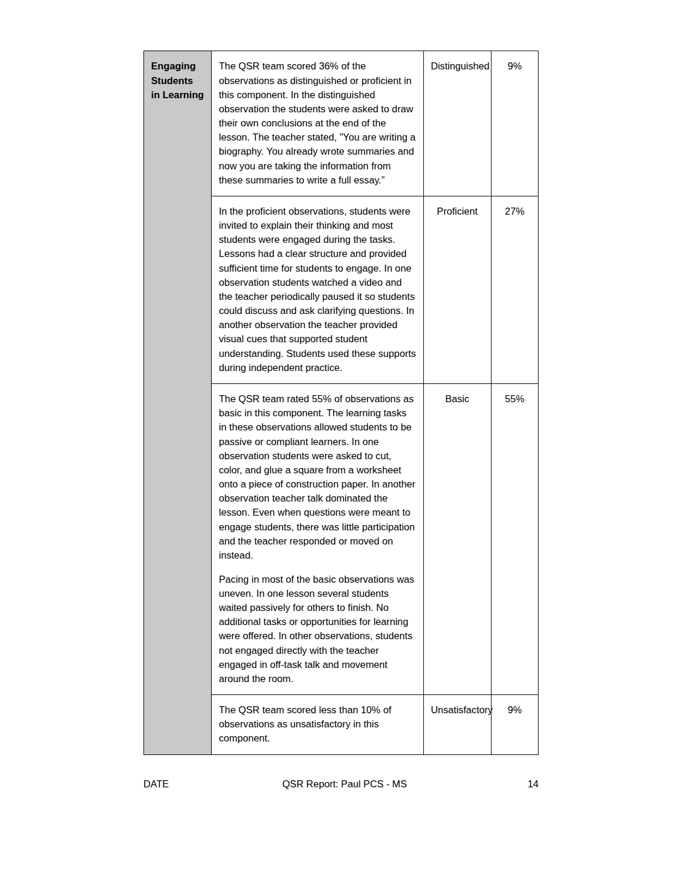| Engaging Students in Learning | The QSR team scored 36% of the observations as distinguished or proficient in this component. In the distinguished observation the students were asked to draw their own conclusions at the end of the lesson. The teacher stated, "You are writing a biography. You already wrote summaries and now you are taking the information from these summaries to write a full essay.” | Distinguished | 9% |
| In the proficient observations, students were invited to explain their thinking and most students were engaged during the tasks. Lessons had a clear structure and provided sufficient time for students to engage. In one observation students watched a video and the teacher periodically paused it so students could discuss and ask clarifying questions. In another observation the teacher provided visual cues that supported student understanding. Students used these supports during independent practice. | Proficient | 27% |
| The QSR team rated 55% of observations as basic in this component. The learning tasks in these observations allowed students to be passive or compliant learners. In one observation students were asked to cut, color, and glue a square from a worksheet onto a piece of construction paper. In another observation teacher talk dominated the lesson. Even when questions were meant to engage students, there was little participation and the teacher responded or moved on instead. Pacing in most of the basic observations was uneven. In one lesson several students waited passively for others to finish. No additional tasks or opportunities for learning were offered. In other observations, students not engaged directly with the teacher engaged in off-task talk and movement around the room. | Basic | 55% |
| The QSR team scored less than 10% of observations as unsatisfactory in this component. | Unsatisfactory | 9% |
DATE
QSR Report: Paul PCS - MS
14